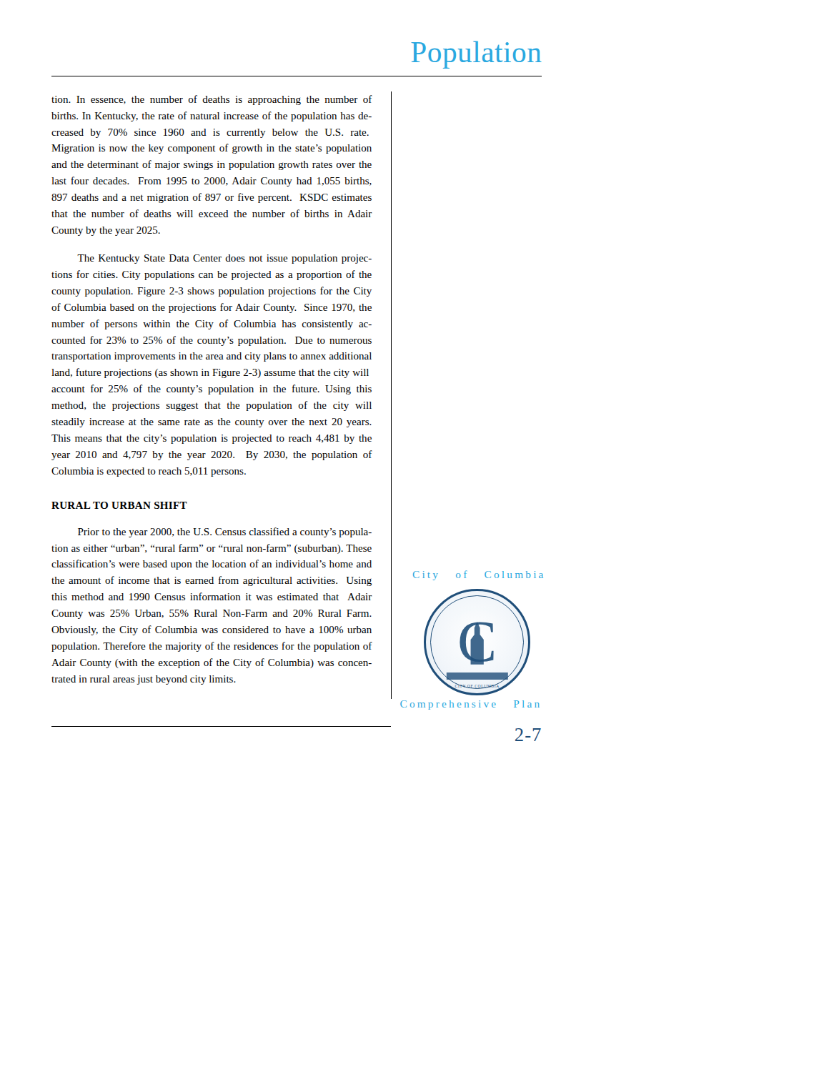Population
tion. In essence, the number of deaths is approaching the number of births. In Kentucky, the rate of natural increase of the population has decreased by 70% since 1960 and is currently below the U.S. rate. Migration is now the key component of growth in the state’s population and the determinant of major swings in population growth rates over the last four decades. From 1995 to 2000, Adair County had 1,055 births, 897 deaths and a net migration of 897 or five percent. KSDC estimates that the number of deaths will exceed the number of births in Adair County by the year 2025.
The Kentucky State Data Center does not issue population projections for cities. City populations can be projected as a proportion of the county population. Figure 2-3 shows population projections for the City of Columbia based on the projections for Adair County. Since 1970, the number of persons within the City of Columbia has consistently accounted for 23% to 25% of the county’s population. Due to numerous transportation improvements in the area and city plans to annex additional land, future projections (as shown in Figure 2-3) assume that the city will account for 25% of the county’s population in the future. Using this method, the projections suggest that the population of the city will steadily increase at the same rate as the county over the next 20 years. This means that the city’s population is projected to reach 4,481 by the year 2010 and 4,797 by the year 2020. By 2030, the population of Columbia is expected to reach 5,011 persons.
RURAL TO URBAN SHIFT
Prior to the year 2000, the U.S. Census classified a county’s population as either “urban”, “rural farm” or “rural non-farm” (suburban). These classification’s were based upon the location of an individual’s home and the amount of income that is earned from agricultural activities. Using this method and 1990 Census information it was estimated that Adair County was 25% Urban, 55% Rural Non-Farm and 20% Rural Farm. Obviously, the City of Columbia was considered to have a 100% urban population. Therefore the majority of the residences for the population of Adair County (with the exception of the City of Columbia) was concentrated in rural areas just beyond city limits.
City of Columbia
C
CITY OF COLUMBIA
Comprehensive Plan
2-7